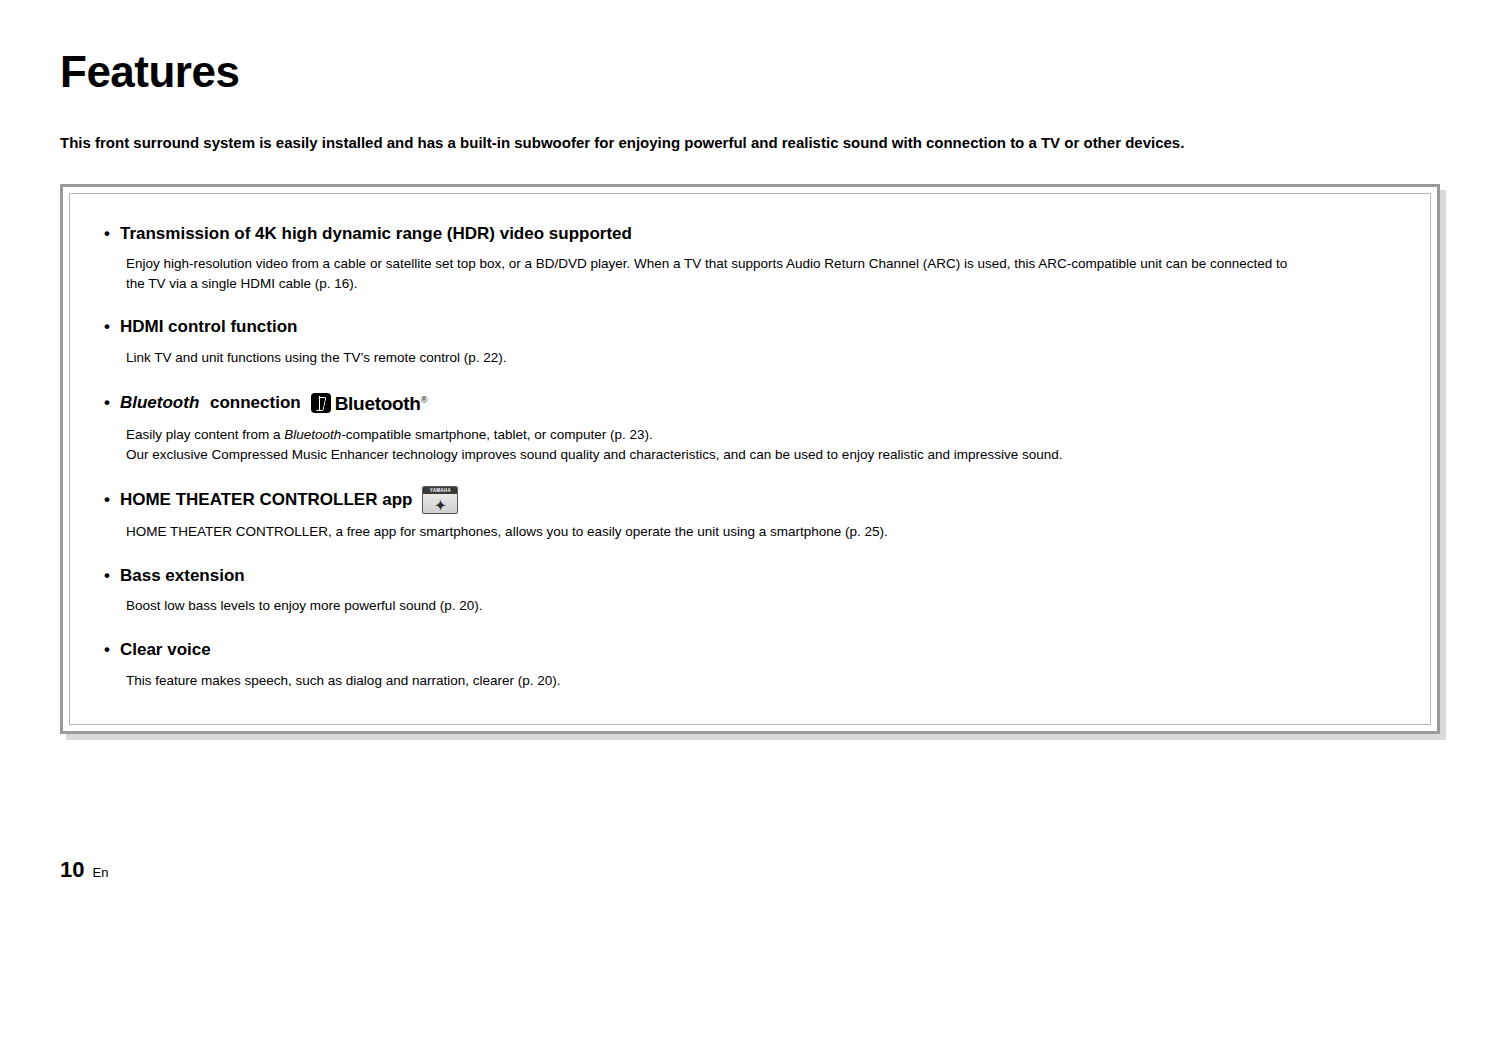Features
This front surround system is easily installed and has a built-in subwoofer for enjoying powerful and realistic sound with connection to a TV or other devices.
•Transmission of 4K high dynamic range (HDR) video supported
Enjoy high-resolution video from a cable or satellite set top box, or a BD/DVD player. When a TV that supports Audio Return Channel (ARC) is used, this ARC-compatible unit can be connected to the TV via a single HDMI cable (p. 16).
•HDMI control function
Link TV and unit functions using the TV’s remote control (p. 22).
•Bluetooth connection Bluetooth®
Easily play content from a Bluetooth-compatible smartphone, tablet, or computer (p. 23).
Our exclusive Compressed Music Enhancer technology improves sound quality and characteristics, and can be used to enjoy realistic and impressive sound.
•HOME THEATER CONTROLLER app YAMAHA ✦
HOME THEATER CONTROLLER, a free app for smartphones, allows you to easily operate the unit using a smartphone (p. 25).
•Bass extension
Boost low bass levels to enjoy more powerful sound (p. 20).
•Clear voice
This feature makes speech, such as dialog and narration, clearer (p. 20).
10 En